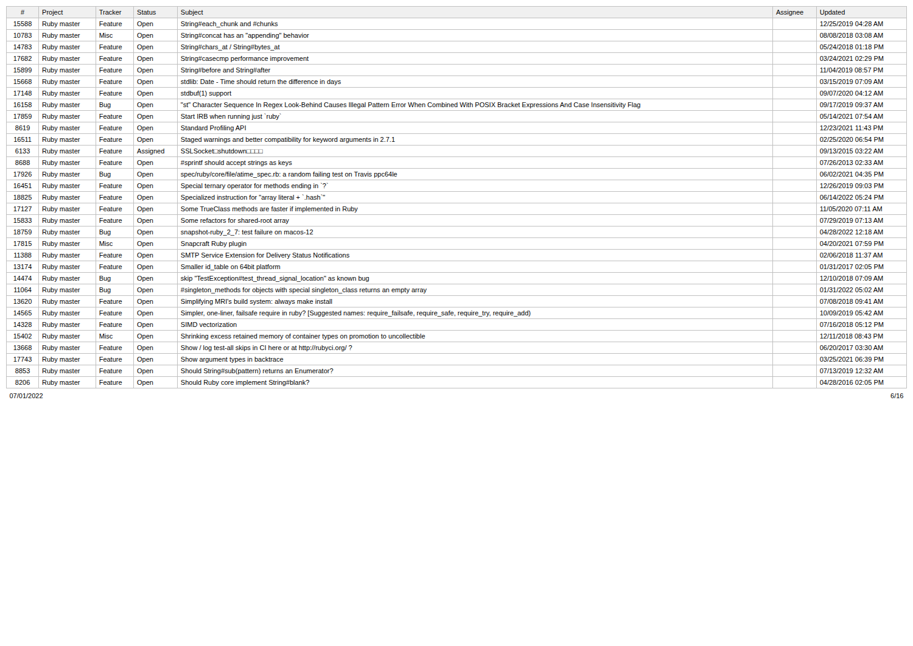| # | Project | Tracker | Status | Subject | Assignee | Updated |
| --- | --- | --- | --- | --- | --- | --- |
| 15588 | Ruby master | Feature | Open | String#each_chunk and #chunks | | 12/25/2019 04:28 AM |
| 10783 | Ruby master | Misc | Open | String#concat has an "appending" behavior | | 08/08/2018 03:08 AM |
| 14783 | Ruby master | Feature | Open | String#chars_at / String#bytes_at | | 05/24/2018 01:18 PM |
| 17682 | Ruby master | Feature | Open | String#casecmp performance improvement | | 03/24/2021 02:29 PM |
| 15899 | Ruby master | Feature | Open | String#before and String#after | | 11/04/2019 08:57 PM |
| 15668 | Ruby master | Feature | Open | stdlib: Date - Time should return the difference in days | | 03/15/2019 07:09 AM |
| 17148 | Ruby master | Feature | Open | stdbuf(1) support | | 09/07/2020 04:12 AM |
| 16158 | Ruby master | Bug | Open | "st" Character Sequence In Regex Look-Behind Causes Illegal Pattern Error When Combined With POSIX Bracket Expressions And Case Insensitivity Flag | | 09/17/2019 09:37 AM |
| 17859 | Ruby master | Feature | Open | Start IRB when running just `ruby` | | 05/14/2021 07:54 AM |
| 8619 | Ruby master | Feature | Open | Standard Profiling API | | 12/23/2021 11:43 PM |
| 16511 | Ruby master | Feature | Open | Staged warnings and better compatibility for keyword arguments in 2.7.1 | | 02/25/2020 06:54 PM |
| 6133 | Ruby master | Feature | Assigned | SSLSocket□shutdown□□□□ | | 09/13/2015 03:22 AM |
| 8688 | Ruby master | Feature | Open | #sprintf should accept strings as keys | | 07/26/2013 02:33 AM |
| 17926 | Ruby master | Bug | Open | spec/ruby/core/file/atime_spec.rb: a random failing test on Travis ppc64le | | 06/02/2021 04:35 PM |
| 16451 | Ruby master | Feature | Open | Special ternary operator for methods ending in `?` | | 12/26/2019 09:03 PM |
| 18825 | Ruby master | Feature | Open | Specialized instruction for "array literal + `.hash`" | | 06/14/2022 05:24 PM |
| 17127 | Ruby master | Feature | Open | Some TrueClass methods are faster if implemented in Ruby | | 11/05/2020 07:11 AM |
| 15833 | Ruby master | Feature | Open | Some refactors for shared-root array | | 07/29/2019 07:13 AM |
| 18759 | Ruby master | Bug | Open | snapshot-ruby_2_7: test failure on macos-12 | | 04/28/2022 12:18 AM |
| 17815 | Ruby master | Misc | Open | Snapcraft Ruby plugin | | 04/20/2021 07:59 PM |
| 11388 | Ruby master | Feature | Open | SMTP Service Extension for Delivery Status Notifications | | 02/06/2018 11:37 AM |
| 13174 | Ruby master | Feature | Open | Smaller id_table on 64bit platform | | 01/31/2017 02:05 PM |
| 14474 | Ruby master | Bug | Open | skip "TestException#test_thread_signal_location" as known bug | | 12/10/2018 07:09 AM |
| 11064 | Ruby master | Bug | Open | #singleton_methods for objects with special singleton_class returns an empty array | | 01/31/2022 05:02 AM |
| 13620 | Ruby master | Feature | Open | Simplifying MRI's build system: always make install | | 07/08/2018 09:41 AM |
| 14565 | Ruby master | Feature | Open | Simpler, one-liner, failsafe require in ruby? [Suggested names: require_failsafe, require_safe, require_try, require_add) | | 10/09/2019 05:42 AM |
| 14328 | Ruby master | Feature | Open | SIMD vectorization | | 07/16/2018 05:12 PM |
| 15402 | Ruby master | Misc | Open | Shrinking excess retained memory of container types on promotion to uncollectible | | 12/11/2018 08:43 PM |
| 13668 | Ruby master | Feature | Open | Show / log test-all skips in CI here or at http://rubyci.org/ ? | | 06/20/2017 03:30 AM |
| 17743 | Ruby master | Feature | Open | Show argument types in backtrace | | 03/25/2021 06:39 PM |
| 8853 | Ruby master | Feature | Open | Should String#sub(pattern) returns an Enumerator? | | 07/13/2019 12:32 AM |
| 8206 | Ruby master | Feature | Open | Should Ruby core implement String#blank? | | 04/28/2016 02:05 PM |
| 07/01/2022 | 6/16 |